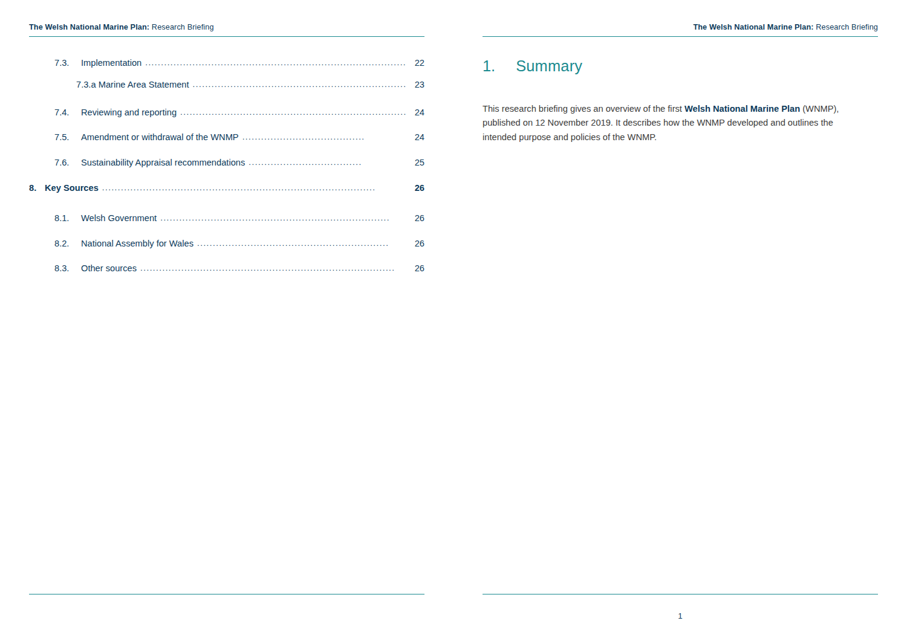The Welsh National Marine Plan: Research Briefing
7.3. Implementation ........................................................................................... 22
7.3.a Marine Area Statement ......................................................................... 23
7.4. Reviewing and reporting ......................................................................... 24
7.5. Amendment or withdrawal of the WNMP ....................................... 24
7.6. Sustainability Appraisal recommendations .................................... 25
8. Key Sources ....................................................................................... 26
8.1. Welsh Government ......................................................................... 26
8.2. National Assembly for Wales ............................................................. 26
8.3. Other sources ................................................................................. 26
The Welsh National Marine Plan: Research Briefing
1. Summary
This research briefing gives an overview of the first Welsh National Marine Plan (WNMP), published on 12 November 2019. It describes how the WNMP developed and outlines the intended purpose and policies of the WNMP.
1